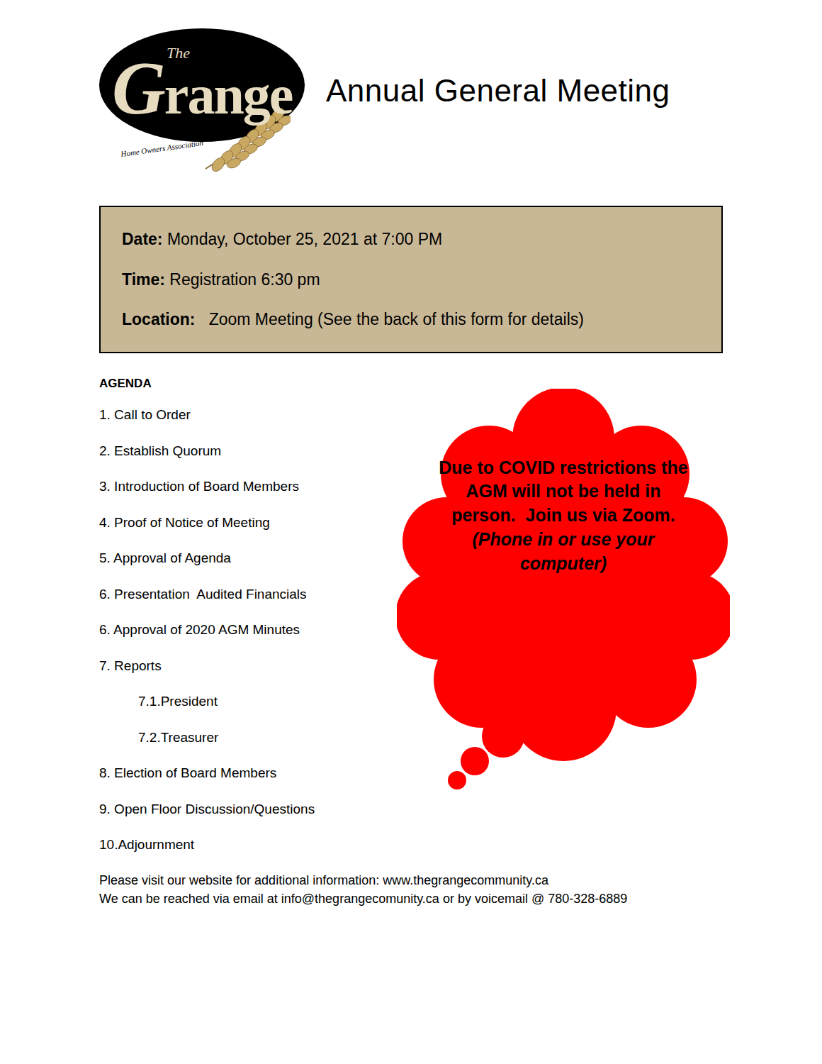The Grange Home Owners Association
Annual General Meeting
Date: Monday, October 25, 2021 at 7:00 PM
Time: Registration 6:30 pm
Location: Zoom Meeting (See the back of this form for details)
AGENDA
1. Call to Order
2. Establish Quorum
3. Introduction of Board Members
4. Proof of Notice of Meeting
5. Approval of Agenda
6. Presentation Audited Financials
6. Approval of 2020 AGM Minutes
7. Reports
7.1.President
7.2.Treasurer
8. Election of Board Members
9. Open Floor Discussion/Questions
10.Adjournment
Due to COVID restrictions the AGM will not be held in person. Join us via Zoom. (Phone in or use your computer)
Please visit our website for additional information: www.thegrangecommunity.ca
We can be reached via email at info@thegrangecomunity.ca or by voicemail @ 780-328-6889